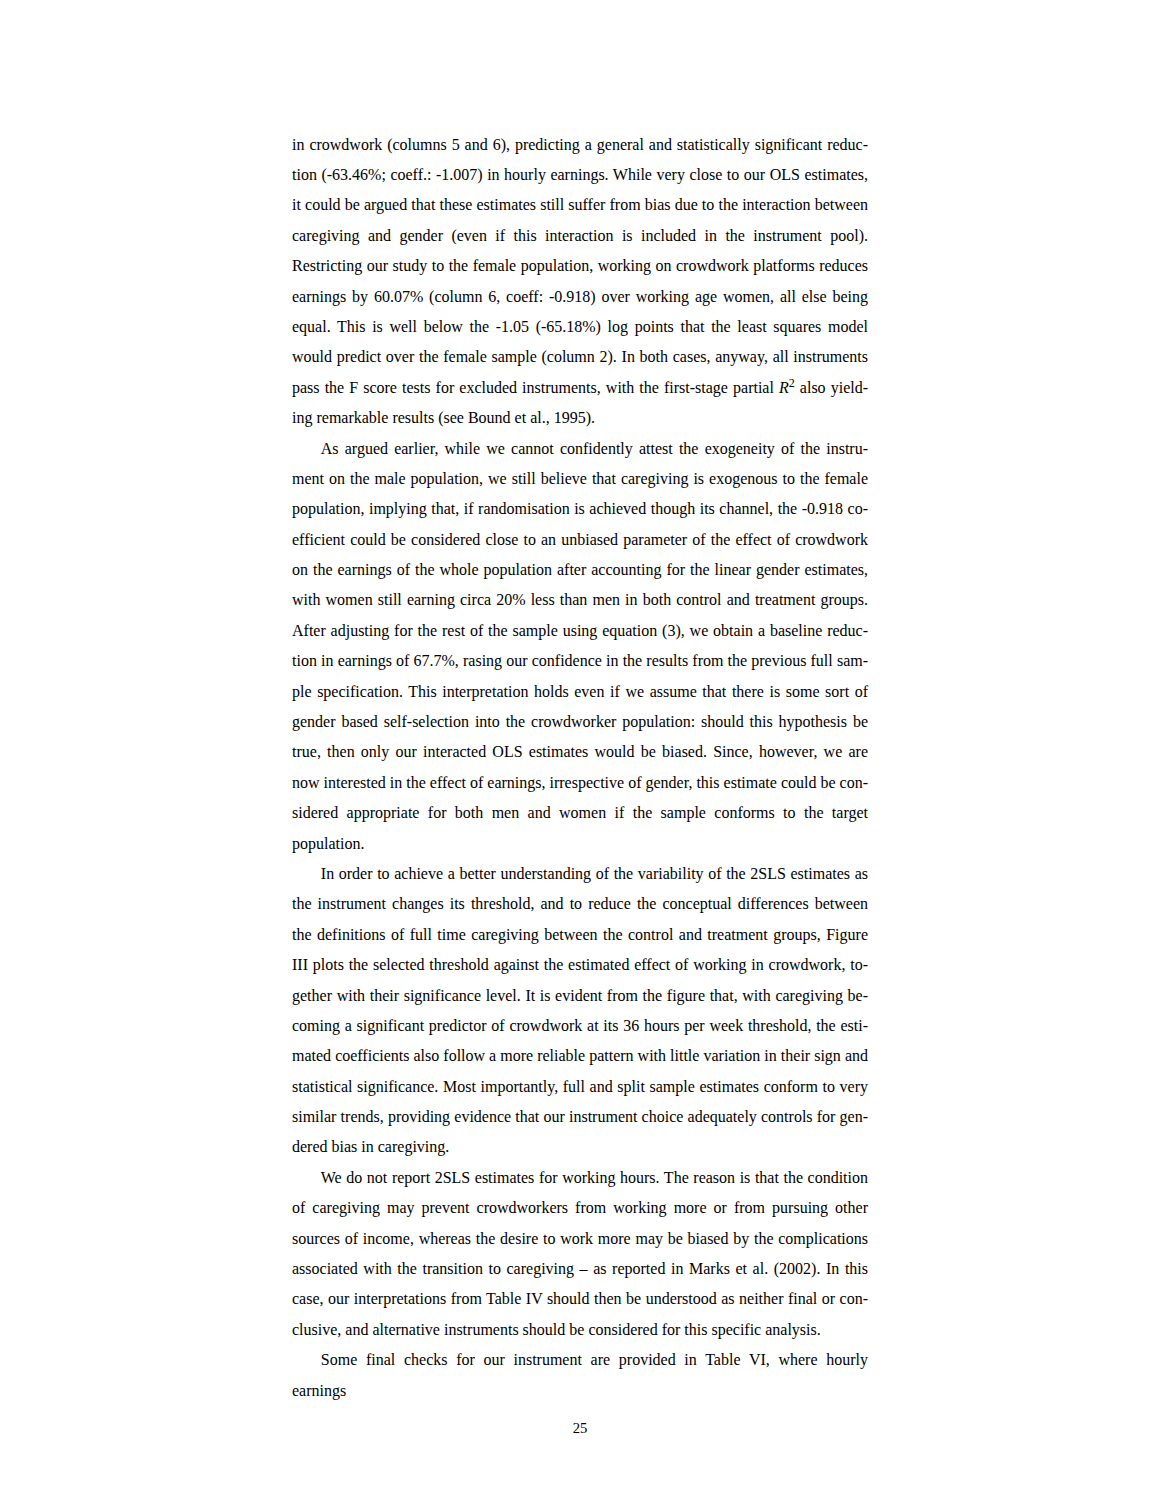in crowdwork (columns 5 and 6), predicting a general and statistically significant reduction (-63.46%; coeff.: -1.007) in hourly earnings. While very close to our OLS estimates, it could be argued that these estimates still suffer from bias due to the interaction between caregiving and gender (even if this interaction is included in the instrument pool). Restricting our study to the female population, working on crowdwork platforms reduces earnings by 60.07% (column 6, coeff: -0.918) over working age women, all else being equal. This is well below the -1.05 (-65.18%) log points that the least squares model would predict over the female sample (column 2). In both cases, anyway, all instruments pass the F score tests for excluded instruments, with the first-stage partial R2 also yielding remarkable results (see Bound et al., 1995).
As argued earlier, while we cannot confidently attest the exogeneity of the instrument on the male population, we still believe that caregiving is exogenous to the female population, implying that, if randomisation is achieved though its channel, the -0.918 coefficient could be considered close to an unbiased parameter of the effect of crowdwork on the earnings of the whole population after accounting for the linear gender estimates, with women still earning circa 20% less than men in both control and treatment groups. After adjusting for the rest of the sample using equation (3), we obtain a baseline reduction in earnings of 67.7%, rasing our confidence in the results from the previous full sample specification. This interpretation holds even if we assume that there is some sort of gender based self-selection into the crowdworker population: should this hypothesis be true, then only our interacted OLS estimates would be biased. Since, however, we are now interested in the effect of earnings, irrespective of gender, this estimate could be considered appropriate for both men and women if the sample conforms to the target population.
In order to achieve a better understanding of the variability of the 2SLS estimates as the instrument changes its threshold, and to reduce the conceptual differences between the definitions of full time caregiving between the control and treatment groups, Figure III plots the selected threshold against the estimated effect of working in crowdwork, together with their significance level. It is evident from the figure that, with caregiving becoming a significant predictor of crowdwork at its 36 hours per week threshold, the estimated coefficients also follow a more reliable pattern with little variation in their sign and statistical significance. Most importantly, full and split sample estimates conform to very similar trends, providing evidence that our instrument choice adequately controls for gendered bias in caregiving.
We do not report 2SLS estimates for working hours. The reason is that the condition of caregiving may prevent crowdworkers from working more or from pursuing other sources of income, whereas the desire to work more may be biased by the complications associated with the transition to caregiving – as reported in Marks et al. (2002). In this case, our interpretations from Table IV should then be understood as neither final or conclusive, and alternative instruments should be considered for this specific analysis.
Some final checks for our instrument are provided in Table VI, where hourly earnings
25